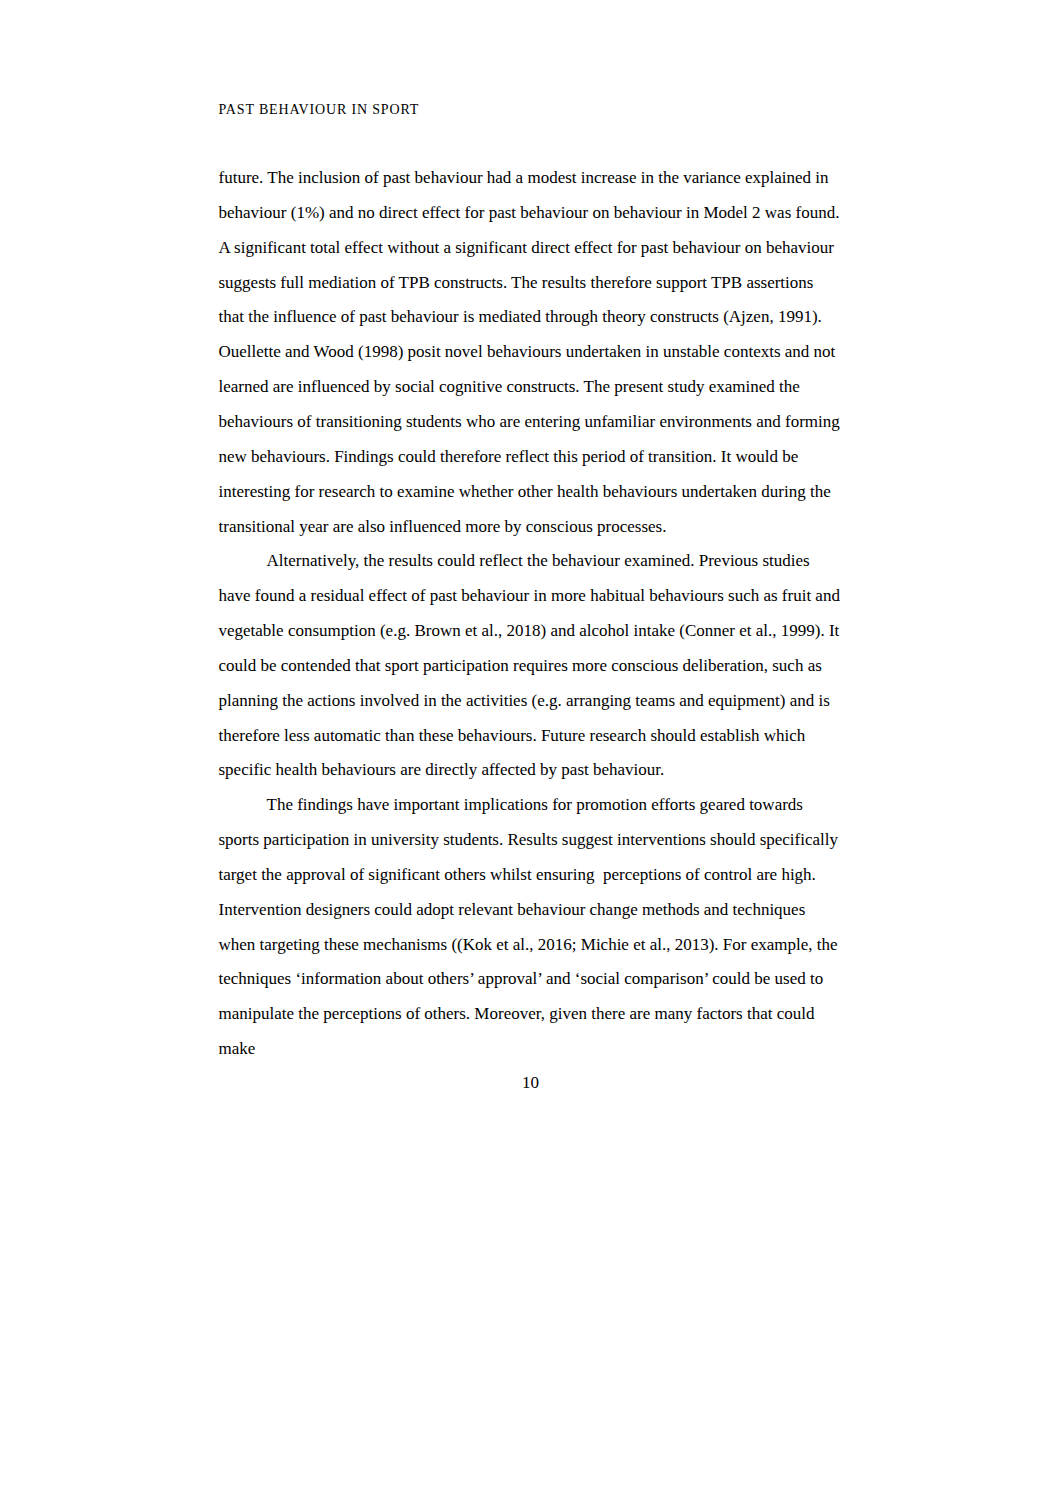Past Behaviour in Sport
future. The inclusion of past behaviour had a modest increase in the variance explained in behaviour (1%) and no direct effect for past behaviour on behaviour in Model 2 was found. A significant total effect without a significant direct effect for past behaviour on behaviour suggests full mediation of TPB constructs. The results therefore support TPB assertions that the influence of past behaviour is mediated through theory constructs (Ajzen, 1991). Ouellette and Wood (1998) posit novel behaviours undertaken in unstable contexts and not learned are influenced by social cognitive constructs. The present study examined the behaviours of transitioning students who are entering unfamiliar environments and forming new behaviours. Findings could therefore reflect this period of transition. It would be interesting for research to examine whether other health behaviours undertaken during the transitional year are also influenced more by conscious processes.
Alternatively, the results could reflect the behaviour examined. Previous studies have found a residual effect of past behaviour in more habitual behaviours such as fruit and vegetable consumption (e.g. Brown et al., 2018) and alcohol intake (Conner et al., 1999). It could be contended that sport participation requires more conscious deliberation, such as planning the actions involved in the activities (e.g. arranging teams and equipment) and is therefore less automatic than these behaviours. Future research should establish which specific health behaviours are directly affected by past behaviour.
The findings have important implications for promotion efforts geared towards sports participation in university students. Results suggest interventions should specifically target the approval of significant others whilst ensuring perceptions of control are high. Intervention designers could adopt relevant behaviour change methods and techniques when targeting these mechanisms ((Kok et al., 2016; Michie et al., 2013). For example, the techniques ‘information about others’ approval’ and ‘social comparison’ could be used to manipulate the perceptions of others. Moreover, given there are many factors that could make
10